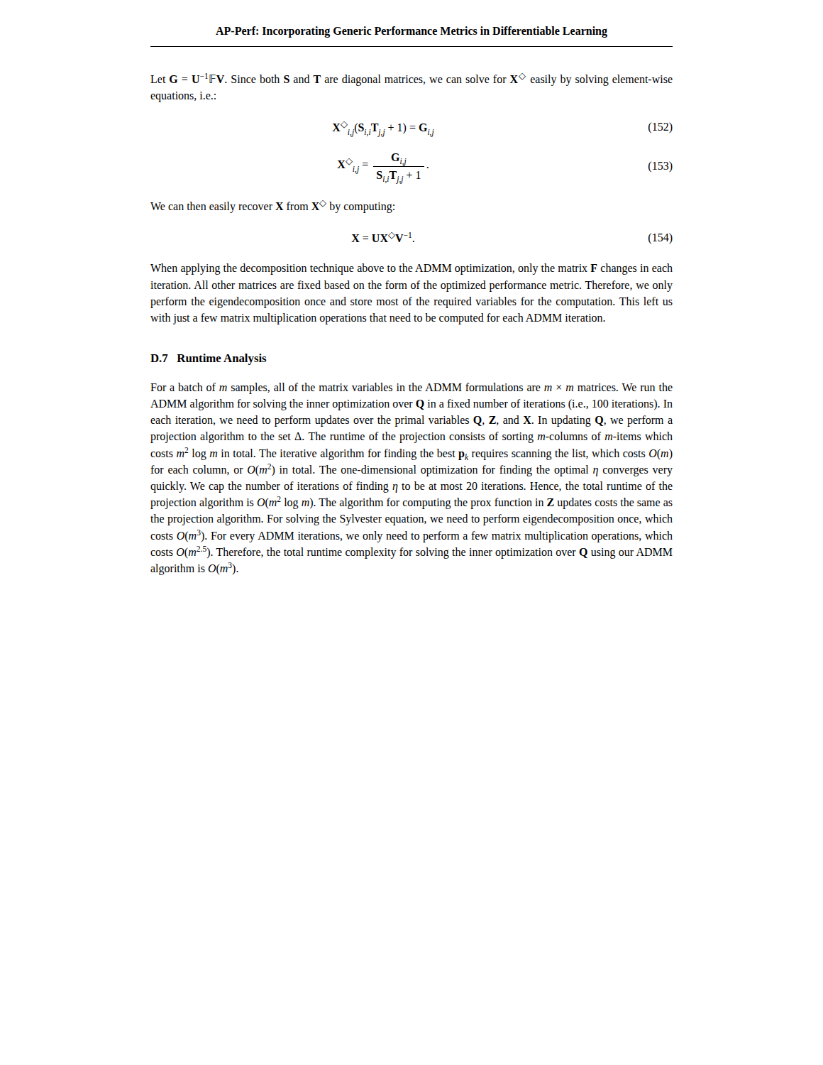AP-Perf: Incorporating Generic Performance Metrics in Differentiable Learning
Let G = U−1𝔽V. Since both S and T are diagonal matrices, we can solve for X◇ easily by solving element-wise equations, i.e.:
X◇i,j(Si,iTj,j + 1) = Gi,j
(152)
X◇i,j = Gi,j Si,iTj,j + 1.
(153)
We can then easily recover X from X◇ by computing:
X = UX◇V−1.
(154)
When applying the decomposition technique above to the ADMM optimization, only the matrix F changes in each iteration. All other matrices are fixed based on the form of the optimized performance metric. Therefore, we only perform the eigendecomposition once and store most of the required variables for the computation. This left us with just a few matrix multiplication operations that need to be computed for each ADMM iteration.
D.7 Runtime Analysis
For a batch of m samples, all of the matrix variables in the ADMM formulations are m × m matrices. We run the ADMM algorithm for solving the inner optimization over Q in a fixed number of iterations (i.e., 100 iterations). In each iteration, we need to perform updates over the primal variables Q, Z, and X. In updating Q, we perform a projection algorithm to the set Δ. The runtime of the projection consists of sorting m-columns of m-items which costs m2 log m in total. The iterative algorithm for finding the best pk requires scanning the list, which costs O(m) for each column, or O(m2) in total. The one-dimensional optimization for finding the optimal η converges very quickly. We cap the number of iterations of finding η to be at most 20 iterations. Hence, the total runtime of the projection algorithm is O(m2 log m). The algorithm for computing the prox function in Z updates costs the same as the projection algorithm. For solving the Sylvester equation, we need to perform eigendecomposition once, which costs O(m3). For every ADMM iterations, we only need to perform a few matrix multiplication operations, which costs O(m2.5). Therefore, the total runtime complexity for solving the inner optimization over Q using our ADMM algorithm is O(m3).